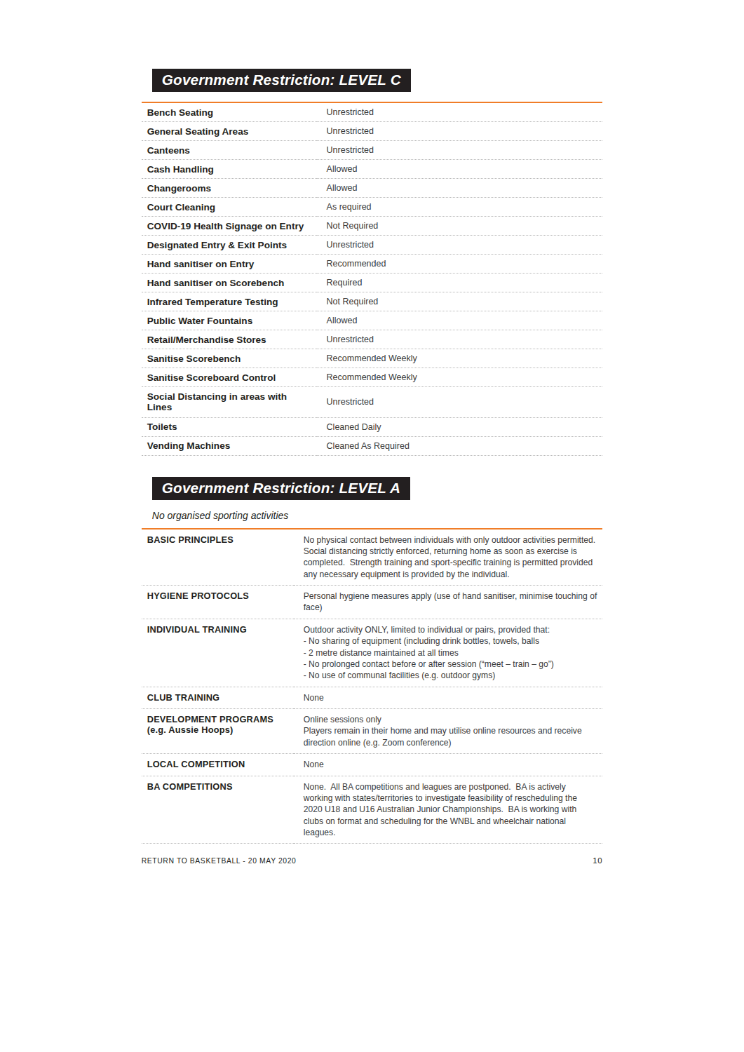Government Restriction: LEVEL C
| Bench Seating | Unrestricted |
| General Seating Areas | Unrestricted |
| Canteens | Unrestricted |
| Cash Handling | Allowed |
| Changerooms | Allowed |
| Court Cleaning | As required |
| COVID-19 Health Signage on Entry | Not Required |
| Designated Entry & Exit Points | Unrestricted |
| Hand sanitiser on Entry | Recommended |
| Hand sanitiser on Scorebench | Required |
| Infrared Temperature Testing | Not Required |
| Public Water Fountains | Allowed |
| Retail/Merchandise Stores | Unrestricted |
| Sanitise Scorebench | Recommended Weekly |
| Sanitise Scoreboard Control | Recommended Weekly |
| Social Distancing in areas with Lines | Unrestricted |
| Toilets | Cleaned Daily |
| Vending Machines | Cleaned As Required |
Government Restriction: LEVEL A
No organised sporting activities
| BASIC PRINCIPLES | No physical contact between individuals with only outdoor activities permitted. Social distancing strictly enforced, returning home as soon as exercise is completed. Strength training and sport-specific training is permitted provided any necessary equipment is provided by the individual. |
| HYGIENE PROTOCOLS | Personal hygiene measures apply (use of hand sanitiser, minimise touching of face) |
| INDIVIDUAL TRAINING | Outdoor activity ONLY, limited to individual or pairs, provided that: - No sharing of equipment (including drink bottles, towels, balls - 2 metre distance maintained at all times - No prolonged contact before or after session (“meet – train – go”) - No use of communal facilities (e.g. outdoor gyms) |
| CLUB TRAINING | None |
| DEVELOPMENT PROGRAMS (e.g. Aussie Hoops) | Online sessions only Players remain in their home and may utilise online resources and receive direction online (e.g. Zoom conference) |
| LOCAL COMPETITION | None |
| BA COMPETITIONS | None. All BA competitions and leagues are postponed. BA is actively working with states/territories to investigate feasibility of rescheduling the 2020 U18 and U16 Australian Junior Championships. BA is working with clubs on format and scheduling for the WNBL and wheelchair national leagues. |
RETURN TO BASKETBALL - 20 MAY 2020
10